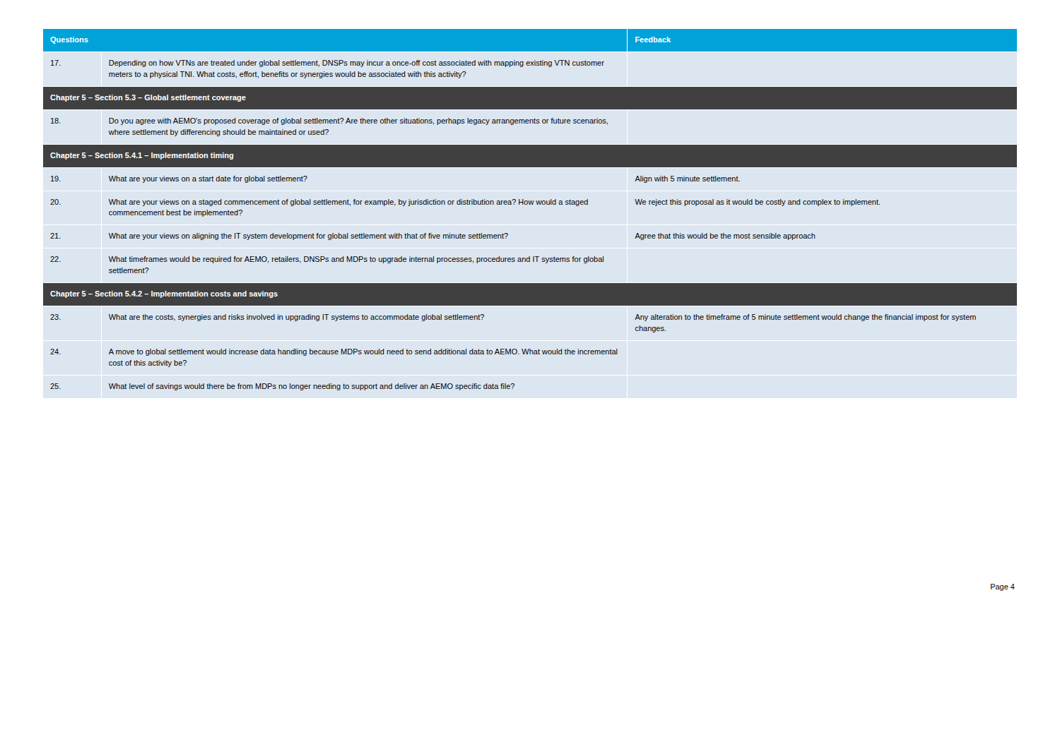| Questions | Feedback |
| --- | --- |
| 17. | Depending on how VTNs are treated under global settlement, DNSPs may incur a once-off cost associated with mapping existing VTN customer meters to a physical TNI. What costs, effort, benefits or synergies would be associated with this activity? | |
| Chapter 5 – Section 5.3 – Global settlement coverage |
| 18. | Do you agree with AEMO's proposed coverage of global settlement? Are there other situations, perhaps legacy arrangements or future scenarios, where settlement by differencing should be maintained or used? | |
| Chapter 5 – Section 5.4.1 – Implementation timing |
| 19. | What are your views on a start date for global settlement? | Align with 5 minute settlement. |
| 20. | What are your views on a staged commencement of global settlement, for example, by jurisdiction or distribution area? How would a staged commencement best be implemented? | We reject this proposal as it would be costly and complex to implement. |
| 21. | What are your views on aligning the IT system development for global settlement with that of five minute settlement? | Agree that this would be the most sensible approach |
| 22. | What timeframes would be required for AEMO, retailers, DNSPs and MDPs to upgrade internal processes, procedures and IT systems for global settlement? | |
| Chapter 5 – Section 5.4.2 – Implementation costs and savings |
| 23. | What are the costs, synergies and risks involved in upgrading IT systems to accommodate global settlement? | Any alteration to the timeframe of 5 minute settlement would change the financial impost for system changes. |
| 24. | A move to global settlement would increase data handling because MDPs would need to send additional data to AEMO. What would the incremental cost of this activity be? | |
| 25. | What level of savings would there be from MDPs no longer needing to support and deliver an AEMO specific data file? | |
Page 4